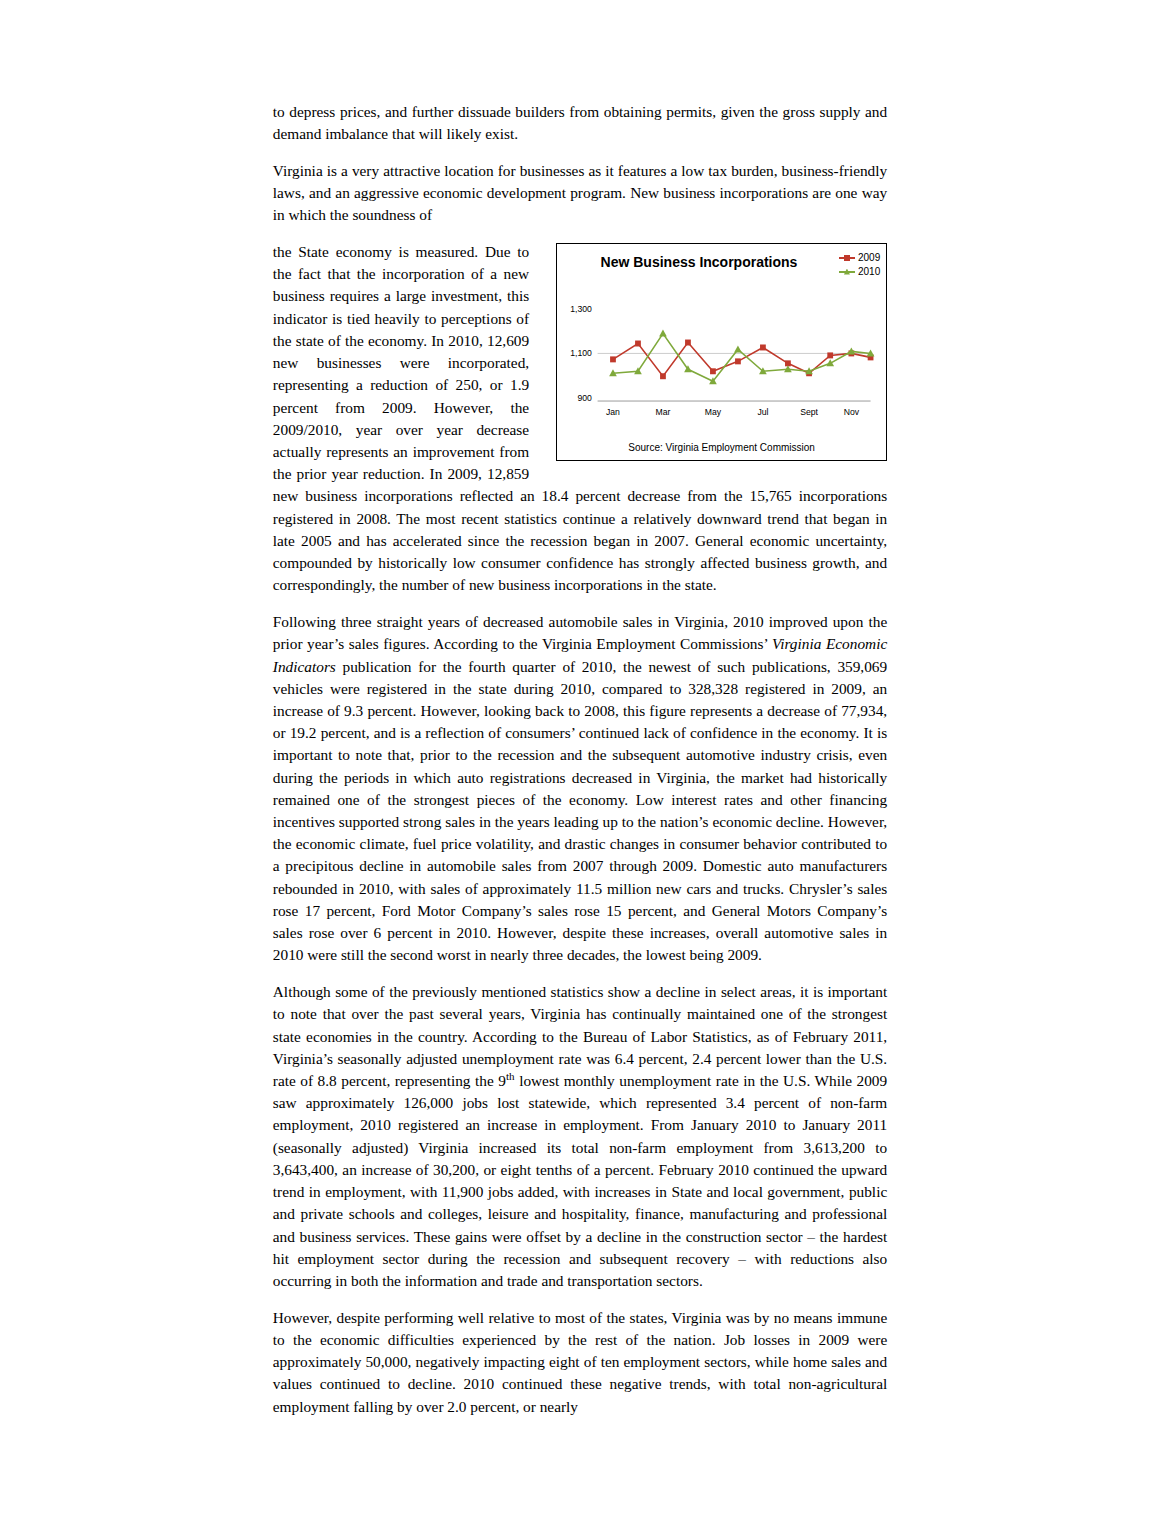to depress prices, and further dissuade builders from obtaining permits, given the gross supply and demand imbalance that will likely exist.
Virginia is a very attractive location for businesses as it features a low tax burden, business-friendly laws, and an aggressive economic development program. New business incorporations are one way in which the soundness of
New Business Incorporations
2009
2010
1,300 1,100 900 Jan Mar May Jul Sept Nov
Source: Virginia Employment Commission
the State economy is measured. Due to the fact that the incorporation of a new business requires a large investment, this indicator is tied heavily to perceptions of the state of the economy. In 2010, 12,609 new businesses were incorporated, representing a reduction of 250, or 1.9 percent from 2009. However, the 2009/2010, year over year decrease actually represents an improvement from the prior year reduction. In 2009, 12,859 new business incorporations reflected an 18.4 percent decrease from the 15,765 incorporations registered in 2008. The most recent statistics continue a relatively downward trend that began in late 2005 and has accelerated since the recession began in 2007. General economic uncertainty, compounded by historically low consumer confidence has strongly affected business growth, and correspondingly, the number of new business incorporations in the state.
Following three straight years of decreased automobile sales in Virginia, 2010 improved upon the prior year’s sales figures. According to the Virginia Employment Commissions’ Virginia Economic Indicators publication for the fourth quarter of 2010, the newest of such publications, 359,069 vehicles were registered in the state during 2010, compared to 328,328 registered in 2009, an increase of 9.3 percent. However, looking back to 2008, this figure represents a decrease of 77,934, or 19.2 percent, and is a reflection of consumers’ continued lack of confidence in the economy. It is important to note that, prior to the recession and the subsequent automotive industry crisis, even during the periods in which auto registrations decreased in Virginia, the market had historically remained one of the strongest pieces of the economy. Low interest rates and other financing incentives supported strong sales in the years leading up to the nation’s economic decline. However, the economic climate, fuel price volatility, and drastic changes in consumer behavior contributed to a precipitous decline in automobile sales from 2007 through 2009. Domestic auto manufacturers rebounded in 2010, with sales of approximately 11.5 million new cars and trucks. Chrysler’s sales rose 17 percent, Ford Motor Company’s sales rose 15 percent, and General Motors Company’s sales rose over 6 percent in 2010. However, despite these increases, overall automotive sales in 2010 were still the second worst in nearly three decades, the lowest being 2009.
Although some of the previously mentioned statistics show a decline in select areas, it is important to note that over the past several years, Virginia has continually maintained one of the strongest state economies in the country. According to the Bureau of Labor Statistics, as of February 2011, Virginia’s seasonally adjusted unemployment rate was 6.4 percent, 2.4 percent lower than the U.S. rate of 8.8 percent, representing the 9th lowest monthly unemployment rate in the U.S. While 2009 saw approximately 126,000 jobs lost statewide, which represented 3.4 percent of non-farm employment, 2010 registered an increase in employment. From January 2010 to January 2011 (seasonally adjusted) Virginia increased its total non-farm employment from 3,613,200 to 3,643,400, an increase of 30,200, or eight tenths of a percent. February 2010 continued the upward trend in employment, with 11,900 jobs added, with increases in State and local government, public and private schools and colleges, leisure and hospitality, finance, manufacturing and professional and business services. These gains were offset by a decline in the construction sector – the hardest hit employment sector during the recession and subsequent recovery – with reductions also occurring in both the information and trade and transportation sectors.
However, despite performing well relative to most of the states, Virginia was by no means immune to the economic difficulties experienced by the rest of the nation. Job losses in 2009 were approximately 50,000, negatively impacting eight of ten employment sectors, while home sales and values continued to decline. 2010 continued these negative trends, with total non-agricultural employment falling by over 2.0 percent, or nearly